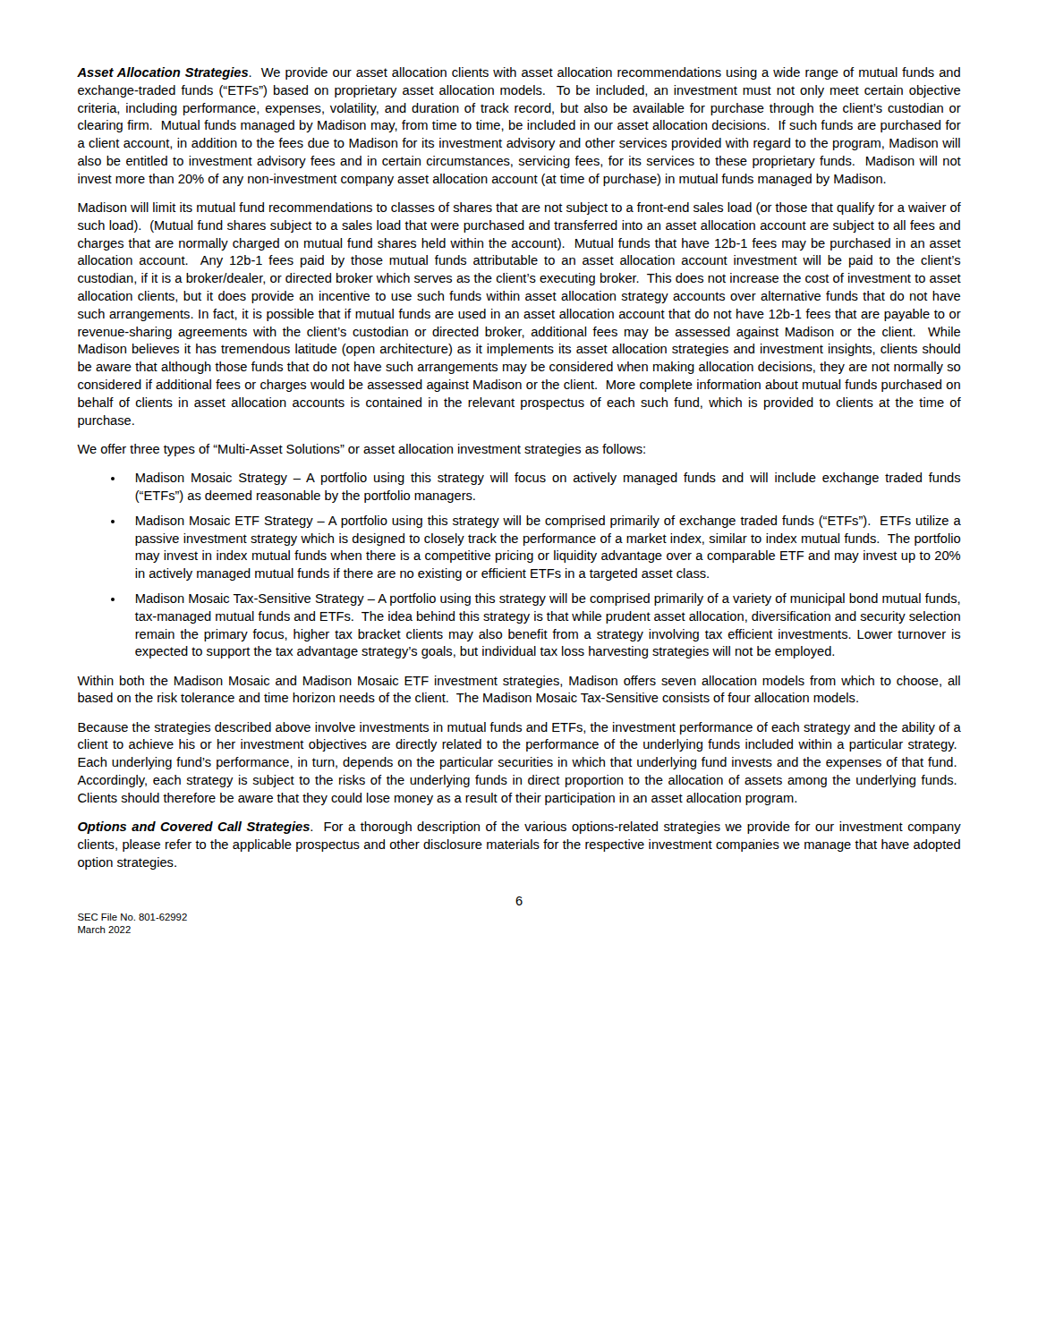Asset Allocation Strategies. We provide our asset allocation clients with asset allocation recommendations using a wide range of mutual funds and exchange-traded funds (“ETFs”) based on proprietary asset allocation models. To be included, an investment must not only meet certain objective criteria, including performance, expenses, volatility, and duration of track record, but also be available for purchase through the client’s custodian or clearing firm. Mutual funds managed by Madison may, from time to time, be included in our asset allocation decisions. If such funds are purchased for a client account, in addition to the fees due to Madison for its investment advisory and other services provided with regard to the program, Madison will also be entitled to investment advisory fees and in certain circumstances, servicing fees, for its services to these proprietary funds. Madison will not invest more than 20% of any non-investment company asset allocation account (at time of purchase) in mutual funds managed by Madison.
Madison will limit its mutual fund recommendations to classes of shares that are not subject to a front-end sales load (or those that qualify for a waiver of such load). (Mutual fund shares subject to a sales load that were purchased and transferred into an asset allocation account are subject to all fees and charges that are normally charged on mutual fund shares held within the account). Mutual funds that have 12b-1 fees may be purchased in an asset allocation account. Any 12b-1 fees paid by those mutual funds attributable to an asset allocation account investment will be paid to the client’s custodian, if it is a broker/dealer, or directed broker which serves as the client’s executing broker. This does not increase the cost of investment to asset allocation clients, but it does provide an incentive to use such funds within asset allocation strategy accounts over alternative funds that do not have such arrangements. In fact, it is possible that if mutual funds are used in an asset allocation account that do not have 12b-1 fees that are payable to or revenue-sharing agreements with the client’s custodian or directed broker, additional fees may be assessed against Madison or the client. While Madison believes it has tremendous latitude (open architecture) as it implements its asset allocation strategies and investment insights, clients should be aware that although those funds that do not have such arrangements may be considered when making allocation decisions, they are not normally so considered if additional fees or charges would be assessed against Madison or the client. More complete information about mutual funds purchased on behalf of clients in asset allocation accounts is contained in the relevant prospectus of each such fund, which is provided to clients at the time of purchase.
We offer three types of “Multi-Asset Solutions” or asset allocation investment strategies as follows:
Madison Mosaic Strategy – A portfolio using this strategy will focus on actively managed funds and will include exchange traded funds (“ETFs”) as deemed reasonable by the portfolio managers.
Madison Mosaic ETF Strategy – A portfolio using this strategy will be comprised primarily of exchange traded funds (“ETFs”). ETFs utilize a passive investment strategy which is designed to closely track the performance of a market index, similar to index mutual funds. The portfolio may invest in index mutual funds when there is a competitive pricing or liquidity advantage over a comparable ETF and may invest up to 20% in actively managed mutual funds if there are no existing or efficient ETFs in a targeted asset class.
Madison Mosaic Tax-Sensitive Strategy – A portfolio using this strategy will be comprised primarily of a variety of municipal bond mutual funds, tax-managed mutual funds and ETFs. The idea behind this strategy is that while prudent asset allocation, diversification and security selection remain the primary focus, higher tax bracket clients may also benefit from a strategy involving tax efficient investments. Lower turnover is expected to support the tax advantage strategy’s goals, but individual tax loss harvesting strategies will not be employed.
Within both the Madison Mosaic and Madison Mosaic ETF investment strategies, Madison offers seven allocation models from which to choose, all based on the risk tolerance and time horizon needs of the client. The Madison Mosaic Tax-Sensitive consists of four allocation models.
Because the strategies described above involve investments in mutual funds and ETFs, the investment performance of each strategy and the ability of a client to achieve his or her investment objectives are directly related to the performance of the underlying funds included within a particular strategy. Each underlying fund’s performance, in turn, depends on the particular securities in which that underlying fund invests and the expenses of that fund. Accordingly, each strategy is subject to the risks of the underlying funds in direct proportion to the allocation of assets among the underlying funds. Clients should therefore be aware that they could lose money as a result of their participation in an asset allocation program.
Options and Covered Call Strategies. For a thorough description of the various options-related strategies we provide for our investment company clients, please refer to the applicable prospectus and other disclosure materials for the respective investment companies we manage that have adopted option strategies.
6
SEC File No. 801-62992
March 2022